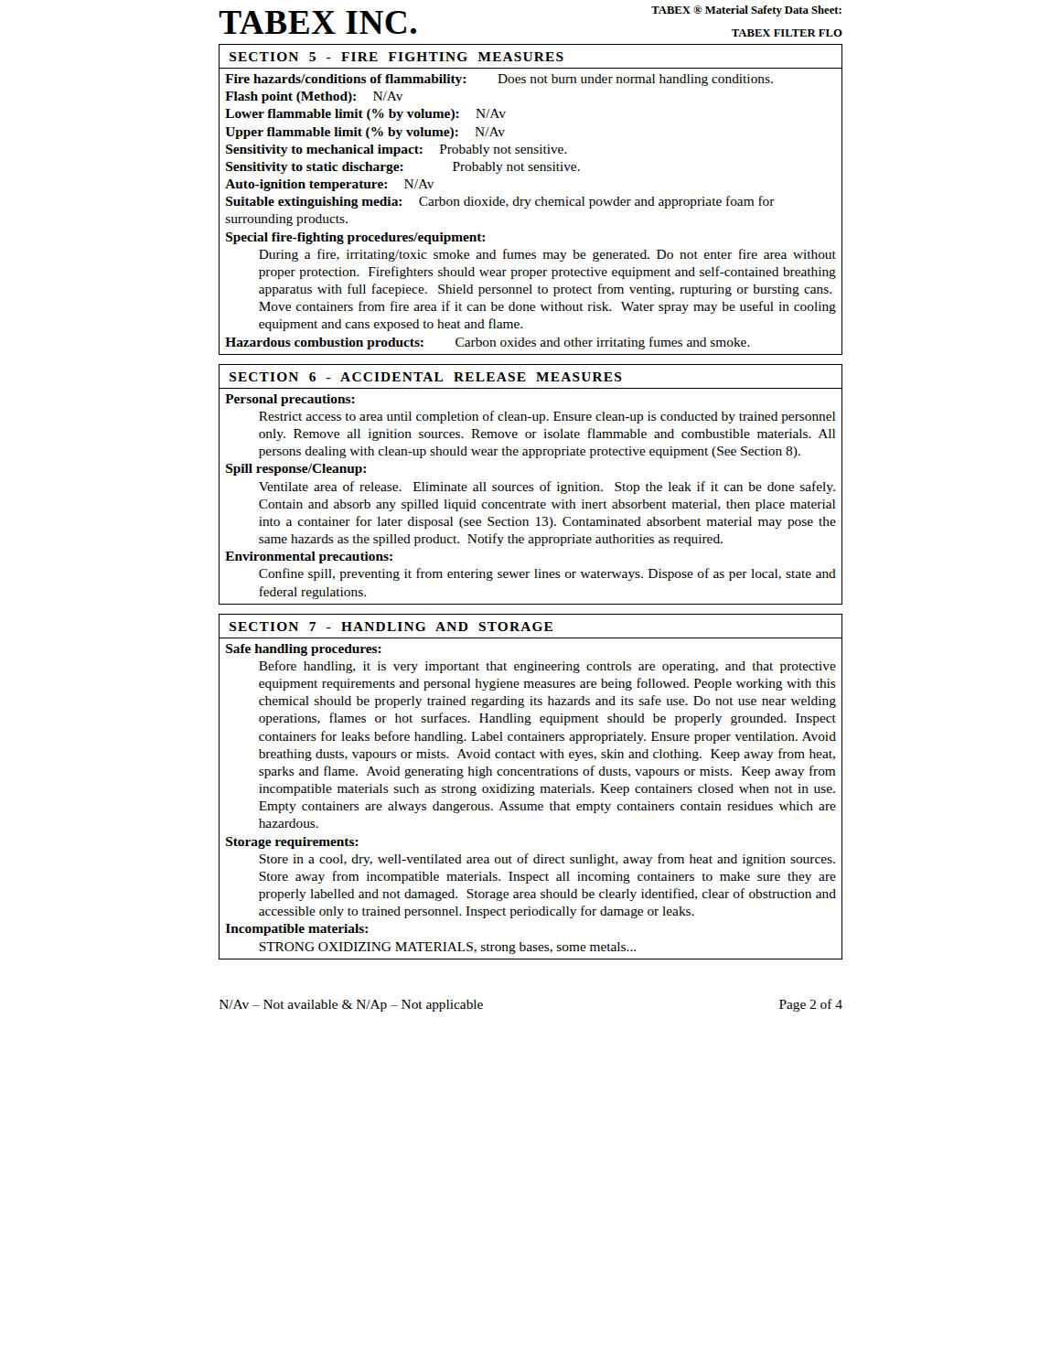TABEX INC.
TABEX ® Material Safety Data Sheet:
TABEX FILTER FLO
SECTION 5 - FIRE FIGHTING MEASURES
Fire hazards/conditions of flammability: Does not burn under normal handling conditions.
Flash point (Method): N/Av
Lower flammable limit (% by volume): N/Av
Upper flammable limit (% by volume): N/Av
Sensitivity to mechanical impact: Probably not sensitive.
Sensitivity to static discharge: Probably not sensitive.
Auto-ignition temperature: N/Av
Suitable extinguishing media: Carbon dioxide, dry chemical powder and appropriate foam for surrounding products.
Special fire-fighting procedures/equipment:
During a fire, irritating/toxic smoke and fumes may be generated. Do not enter fire area without proper protection. Firefighters should wear proper protective equipment and self-contained breathing apparatus with full facepiece. Shield personnel to protect from venting, rupturing or bursting cans. Move containers from fire area if it can be done without risk. Water spray may be useful in cooling equipment and cans exposed to heat and flame.
Hazardous combustion products: Carbon oxides and other irritating fumes and smoke.
SECTION 6 - ACCIDENTAL RELEASE MEASURES
Personal precautions:
Restrict access to area until completion of clean-up. Ensure clean-up is conducted by trained personnel only. Remove all ignition sources. Remove or isolate flammable and combustible materials. All persons dealing with clean-up should wear the appropriate protective equipment (See Section 8).
Spill response/Cleanup:
Ventilate area of release. Eliminate all sources of ignition. Stop the leak if it can be done safely. Contain and absorb any spilled liquid concentrate with inert absorbent material, then place material into a container for later disposal (see Section 13). Contaminated absorbent material may pose the same hazards as the spilled product. Notify the appropriate authorities as required.
Environmental precautions:
Confine spill, preventing it from entering sewer lines or waterways. Dispose of as per local, state and federal regulations.
SECTION 7 - HANDLING AND STORAGE
Safe handling procedures:
Before handling, it is very important that engineering controls are operating, and that protective equipment requirements and personal hygiene measures are being followed. People working with this chemical should be properly trained regarding its hazards and its safe use. Do not use near welding operations, flames or hot surfaces. Handling equipment should be properly grounded. Inspect containers for leaks before handling. Label containers appropriately. Ensure proper ventilation. Avoid breathing dusts, vapours or mists. Avoid contact with eyes, skin and clothing. Keep away from heat, sparks and flame. Avoid generating high concentrations of dusts, vapours or mists. Keep away from incompatible materials such as strong oxidizing materials. Keep containers closed when not in use. Empty containers are always dangerous. Assume that empty containers contain residues which are hazardous.
Storage requirements:
Store in a cool, dry, well-ventilated area out of direct sunlight, away from heat and ignition sources. Store away from incompatible materials. Inspect all incoming containers to make sure they are properly labelled and not damaged. Storage area should be clearly identified, clear of obstruction and accessible only to trained personnel. Inspect periodically for damage or leaks.
Incompatible materials:
STRONG OXIDIZING MATERIALS, strong bases, some metals...
N/Av – Not available & N/Ap – Not applicable
Page 2 of 4